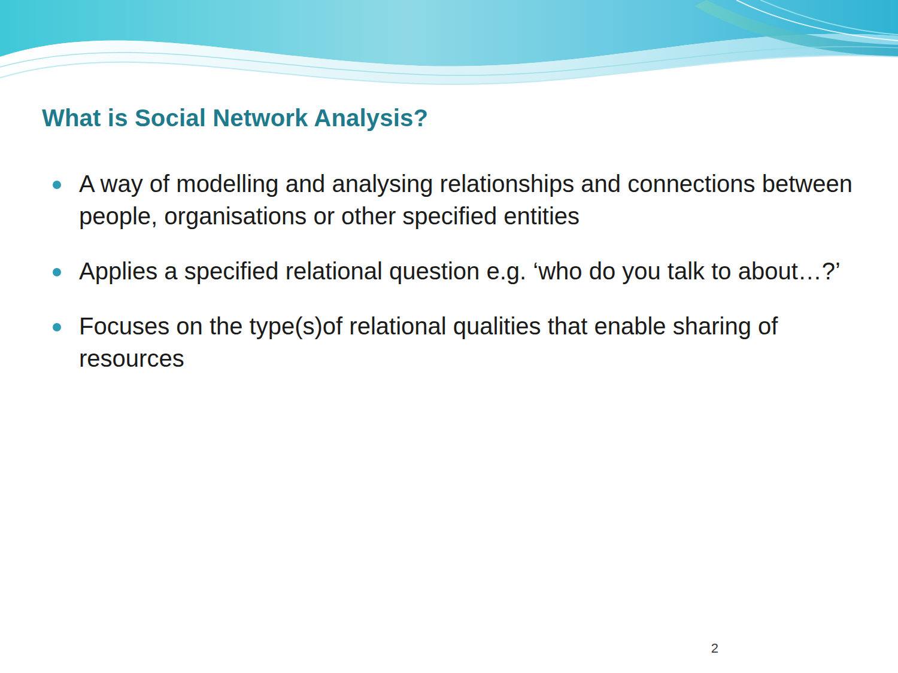What is Social Network Analysis?
A way of modelling and analysing relationships and connections between people, organisations or other specified entities
Applies a specified relational question e.g. ‘who do you talk to about…?’
Focuses on the type(s)of relational qualities that enable sharing of resources
2